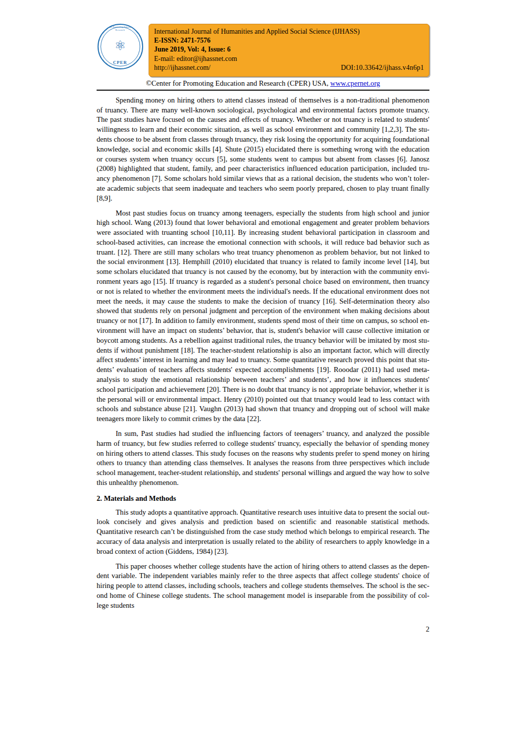Center for Promoting Education and Research
⚛
CPER
International Journal of Humanities and Applied Social Science (IJHASS)
E-ISSN: 2471-7576
June 2019, Vol: 4, Issue: 6
E-mail: editor@ijhassnet.com
http://ijhassnet.com/ DOI:10.33642/ijhass.v4n6p1
©Center for Promoting Education and Research (CPER) USA, www.cpernet.org
Spending money on hiring others to attend classes instead of themselves is a non-traditional phenomenon of truancy. There are many well-known sociological, psychological and environmental factors promote truancy. The past studies have focused on the causes and effects of truancy. Whether or not truancy is related to students' willingness to learn and their economic situation, as well as school environment and community [1,2,3]. The students choose to be absent from classes through truancy, they risk losing the opportunity for acquiring foundational knowledge, social and economic skills [4]. Shute (2015) elucidated there is something wrong with the education or courses system when truancy occurs [5], some students went to campus but absent from classes [6]. Janosz (2008) highlighted that student, family, and peer characteristics influenced education participation, included truancy phenomenon [7]. Some scholars hold similar views that as a rational decision, the students who won’t tolerate academic subjects that seem inadequate and teachers who seem poorly prepared, chosen to play truant finally [8,9].
Most past studies focus on truancy among teenagers, especially the students from high school and junior high school. Wang (2013) found that lower behavioral and emotional engagement and greater problem behaviors were associated with truanting school [10,11]. By increasing student behavioral participation in classroom and school-based activities, can increase the emotional connection with schools, it will reduce bad behavior such as truant. [12]. There are still many scholars who treat truancy phenomenon as problem behavior, but not linked to the social environment [13]. Hemphill (2010) elucidated that truancy is related to family income level [14], but some scholars elucidated that truancy is not caused by the economy, but by interaction with the community environment years ago [15]. If truancy is regarded as a student's personal choice based on environment, then truancy or not is related to whether the environment meets the individual's needs. If the educational environment does not meet the needs, it may cause the students to make the decision of truancy [16]. Self-determination theory also showed that students rely on personal judgment and perception of the environment when making decisions about truancy or not [17]. In addition to family environment, students spend most of their time on campus, so school environment will have an impact on students’ behavior, that is, student's behavior will cause collective imitation or boycott among students. As a rebellion against traditional rules, the truancy behavior will be imitated by most students if without punishment [18]. The teacher-student relationship is also an important factor, which will directly affect students’ interest in learning and may lead to truancy. Some quantitative research proved this point that students’ evaluation of teachers affects students' expected accomplishments [19]. Rooodar (2011) had used meta-analysis to study the emotional relationship between teachers’ and students’, and how it influences students' school participation and achievement [20]. There is no doubt that truancy is not appropriate behavior, whether it is the personal will or environmental impact. Henry (2010) pointed out that truancy would lead to less contact with schools and substance abuse [21]. Vaughn (2013) had shown that truancy and dropping out of school will make teenagers more likely to commit crimes by the data [22].
In sum, Past studies had studied the influencing factors of teenagers’ truancy, and analyzed the possible harm of truancy, but few studies referred to college students' truancy, especially the behavior of spending money on hiring others to attend classes. This study focuses on the reasons why students prefer to spend money on hiring others to truancy than attending class themselves. It analyses the reasons from three perspectives which include school management, teacher-student relationship, and students' personal willings and argued the way how to solve this unhealthy phenomenon.
2. Materials and Methods
This study adopts a quantitative approach. Quantitative research uses intuitive data to present the social outlook concisely and gives analysis and prediction based on scientific and reasonable statistical methods. Quantitative research can’t be distinguished from the case study method which belongs to empirical research. The accuracy of data analysis and interpretation is usually related to the ability of researchers to apply knowledge in a broad context of action (Giddens, 1984) [23].
This paper chooses whether college students have the action of hiring others to attend classes as the dependent variable. The independent variables mainly refer to the three aspects that affect college students' choice of hiring people to attend classes, including schools, teachers and college students themselves. The school is the second home of Chinese college students. The school management model is inseparable from the possibility of college students
2